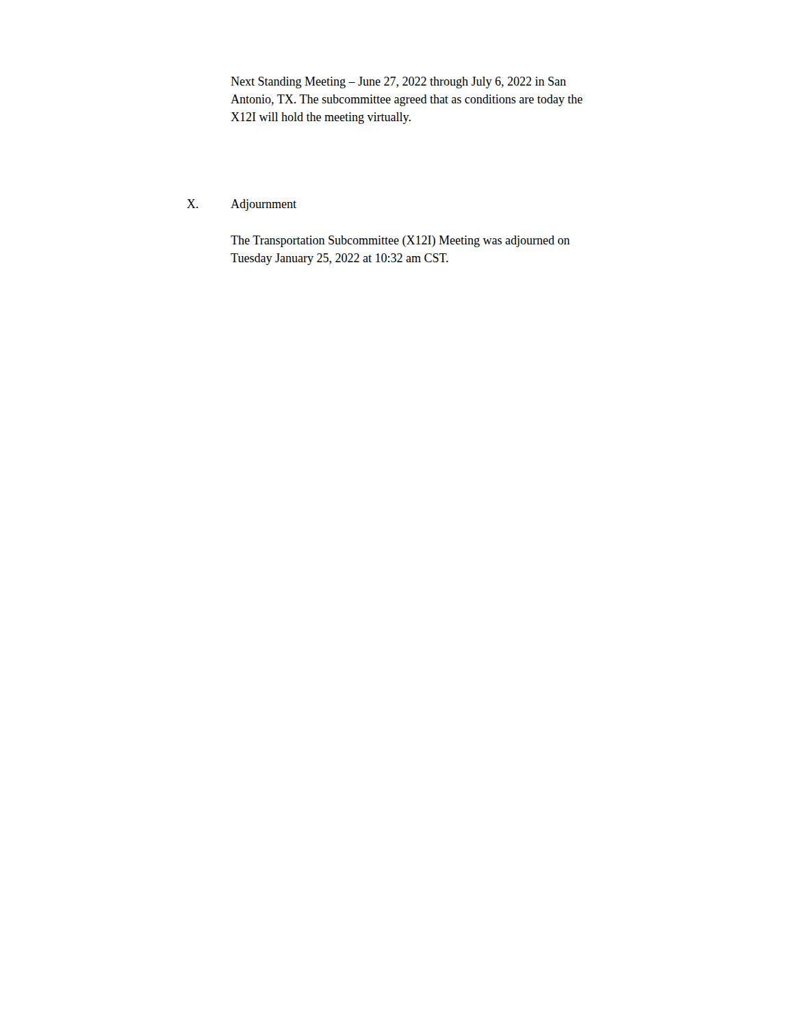Next Standing Meeting – June 27, 2022 through July 6, 2022 in San Antonio, TX. The subcommittee agreed that as conditions are today the X12I will hold the meeting virtually.
X.
Adjournment
The Transportation Subcommittee (X12I) Meeting was adjourned on Tuesday January 25, 2022 at 10:32 am CST.